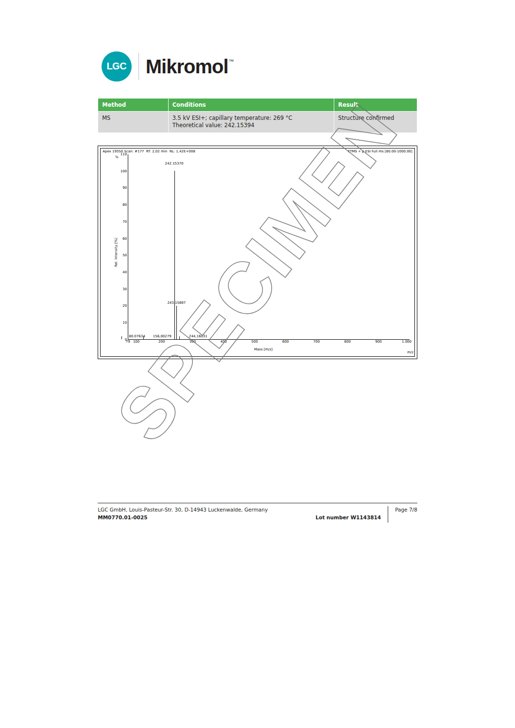LGC
Mikromol™
| Method | Conditions | Result |
| --- | --- | --- |
| MS | 3.5 kV ESI+; capillary temperature: 269 °C Theoretical value: 242.15394 | Structure confirmed |
Apex 19550 Scan: #177 RT: 2,02 min NL: 1,42E+008
FTMS + p ESI Full ms [80.00-1000.00]
%
Rel. Intensity [%]
110 100 90 80 70 60 50 40 30 20 10 0
242.15370
243.15697
80.07634 156,00279 244,16031
79 100 200 300 400 500 600 700 800 900 1.000
Mass [m/z]
m/z
SPECIMEN
LGC GmbH, Louis-Pasteur-Str. 30, D-14943 Luckenwalde, Germany
MM0770.01-0025 Lot number W1143814
Page 7/8